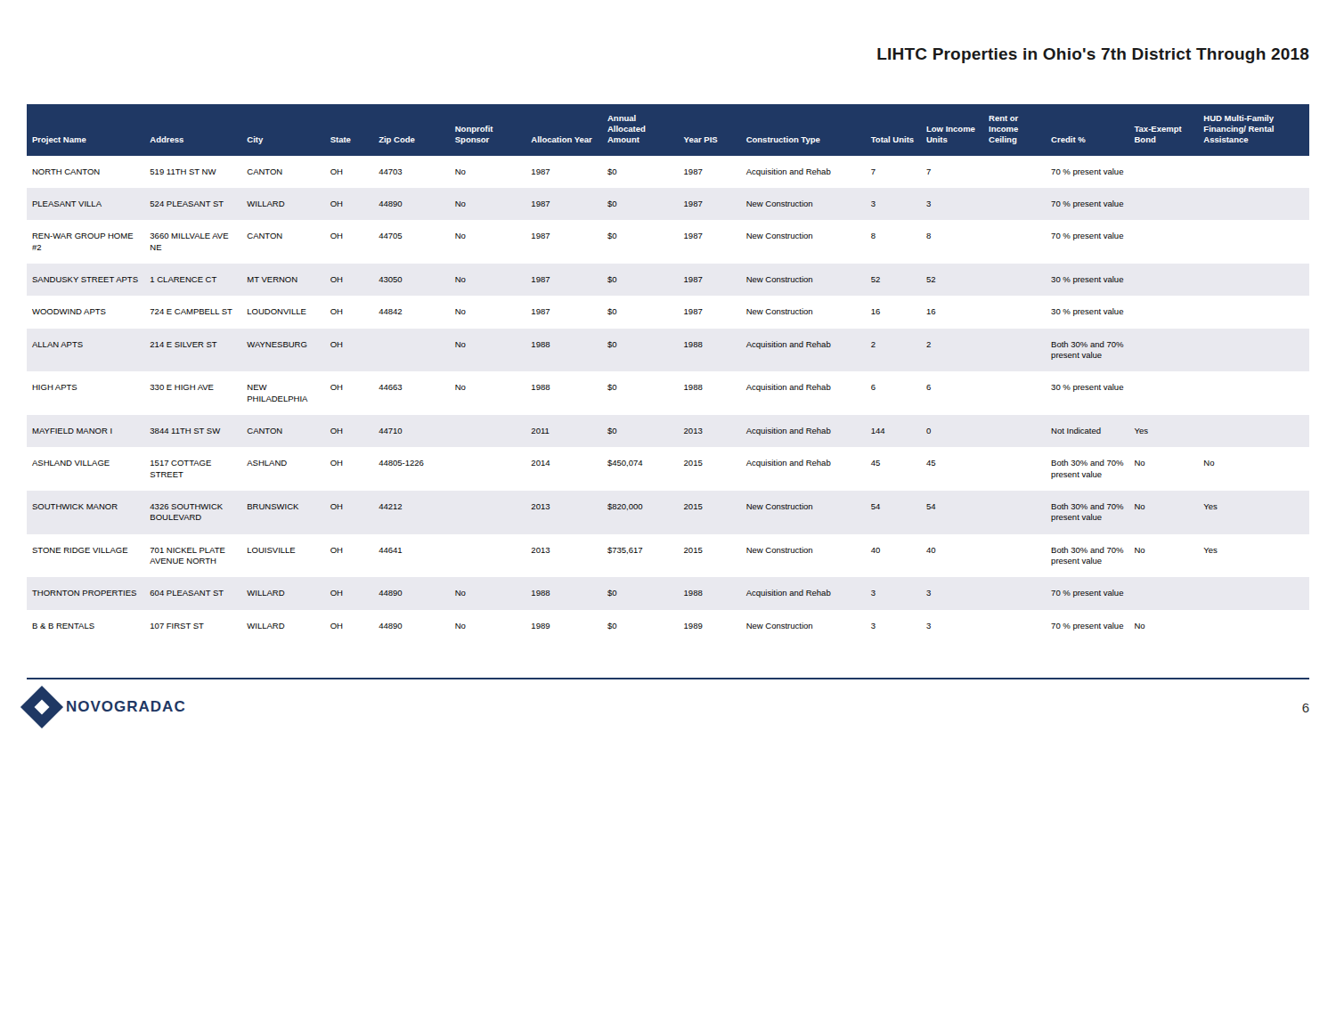LIHTC Properties in Ohio's 7th District Through 2018
| Project Name | Address | City | State | Zip Code | Nonprofit Sponsor | Allocation Year | Annual Allocated Amount | Year PIS | Construction Type | Total Units | Low Income Units | Rent or Income Ceiling | Credit % | Tax-Exempt Bond | HUD Multi-Family Financing/ Rental Assistance |
| --- | --- | --- | --- | --- | --- | --- | --- | --- | --- | --- | --- | --- | --- | --- | --- |
| NORTH CANTON | 519 11TH ST NW | CANTON | OH | 44703 | No | 1987 | $0 | 1987 | Acquisition and Rehab | 7 | 7 | | 70 % present value | | |
| PLEASANT VILLA | 524 PLEASANT ST | WILLARD | OH | 44890 | No | 1987 | $0 | 1987 | New Construction | 3 | 3 | | 70 % present value | | |
| REN-WAR GROUP HOME #2 | 3660 MILLVALE AVE NE | CANTON | OH | 44705 | No | 1987 | $0 | 1987 | New Construction | 8 | 8 | | 70 % present value | | |
| SANDUSKY STREET APTS | 1 CLARENCE CT | MT VERNON | OH | 43050 | No | 1987 | $0 | 1987 | New Construction | 52 | 52 | | 30 % present value | | |
| WOODWIND APTS | 724 E CAMPBELL ST | LOUDONVILLE | OH | 44842 | No | 1987 | $0 | 1987 | New Construction | 16 | 16 | | 30 % present value | | |
| ALLAN APTS | 214 E SILVER ST | WAYNESBURG | OH | | No | 1988 | $0 | 1988 | Acquisition and Rehab | 2 | 2 | | Both 30% and 70% present value | | |
| HIGH APTS | 330 E HIGH AVE | NEW PHILADELPHIA | OH | 44663 | No | 1988 | $0 | 1988 | Acquisition and Rehab | 6 | 6 | | 30 % present value | | |
| MAYFIELD MANOR I | 3844 11TH ST SW | CANTON | OH | 44710 | | 2011 | $0 | 2013 | Acquisition and Rehab | 144 | 0 | | Not Indicated | Yes | |
| ASHLAND VILLAGE | 1517 COTTAGE STREET | ASHLAND | OH | 44805-1226 | | 2014 | $450,074 | 2015 | Acquisition and Rehab | 45 | 45 | | Both 30% and 70% present value | No | No |
| SOUTHWICK MANOR | 4326 SOUTHWICK BOULEVARD | BRUNSWICK | OH | 44212 | | 2013 | $820,000 | 2015 | New Construction | 54 | 54 | | Both 30% and 70% present value | No | Yes |
| STONE RIDGE VILLAGE | 701 NICKEL PLATE AVENUE NORTH | LOUISVILLE | OH | 44641 | | 2013 | $735,617 | 2015 | New Construction | 40 | 40 | | Both 30% and 70% present value | No | Yes |
| THORNTON PROPERTIES | 604 PLEASANT ST | WILLARD | OH | 44890 | No | 1988 | $0 | 1988 | Acquisition and Rehab | 3 | 3 | | 70 % present value | | |
| B & B RENTALS | 107 FIRST ST | WILLARD | OH | 44890 | No | 1989 | $0 | 1989 | New Construction | 3 | 3 | | 70 % present value | No | |
NOVOGRADAC
6